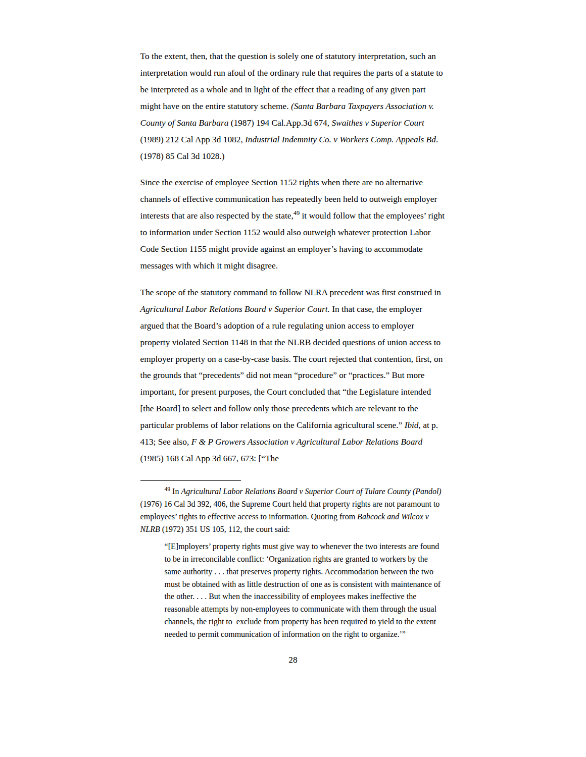To the extent, then, that the question is solely one of statutory interpretation, such an interpretation would run afoul of the ordinary rule that requires the parts of a statute to be interpreted as a whole and in light of the effect that a reading of any given part might have on the entire statutory scheme. (Santa Barbara Taxpayers Association v. County of Santa Barbara (1987) 194 Cal.App.3d 674, Swaithes v Superior Court (1989) 212 Cal App 3d 1082, Industrial Indemnity Co. v Workers Comp. Appeals Bd. (1978) 85 Cal 3d 1028.)
Since the exercise of employee Section 1152 rights when there are no alternative channels of effective communication has repeatedly been held to outweigh employer interests that are also respected by the state,49 it would follow that the employees’ right to information under Section 1152 would also outweigh whatever protection Labor Code Section 1155 might provide against an employer’s having to accommodate messages with which it might disagree.
The scope of the statutory command to follow NLRA precedent was first construed in Agricultural Labor Relations Board v Superior Court. In that case, the employer argued that the Board’s adoption of a rule regulating union access to employer property violated Section 1148 in that the NLRB decided questions of union access to employer property on a case-by-case basis. The court rejected that contention, first, on the grounds that “precedents” did not mean “procedure” or “practices.” But more important, for present purposes, the Court concluded that “the Legislature intended [the Board] to select and follow only those precedents which are relevant to the particular problems of labor relations on the California agricultural scene.” Ibid, at p. 413; See also, F & P Growers Association v Agricultural Labor Relations Board (1985) 168 Cal App 3d 667, 673: [“The
49 In Agricultural Labor Relations Board v Superior Court of Tulare County (Pandol) (1976) 16 Cal 3d 392, 406, the Supreme Court held that property rights are not paramount to employees’ rights to effective access to information. Quoting from Babcock and Wilcox v NLRB (1972) 351 US 105, 112, the court said:
“[E]mployers’ property rights must give way to whenever the two interests are found to be in irreconcilable conflict: ‘Organization rights are granted to workers by the same authority . . . that preserves property rights. Accommodation between the two must be obtained with as little destruction of one as is consistent with maintenance of the other. . . . But when the inaccessibility of employees makes ineffective the reasonable attempts by non-employees to communicate with them through the usual channels, the right to exclude from property has been required to yield to the extent needed to permit communication of information on the right to organize.’”
28